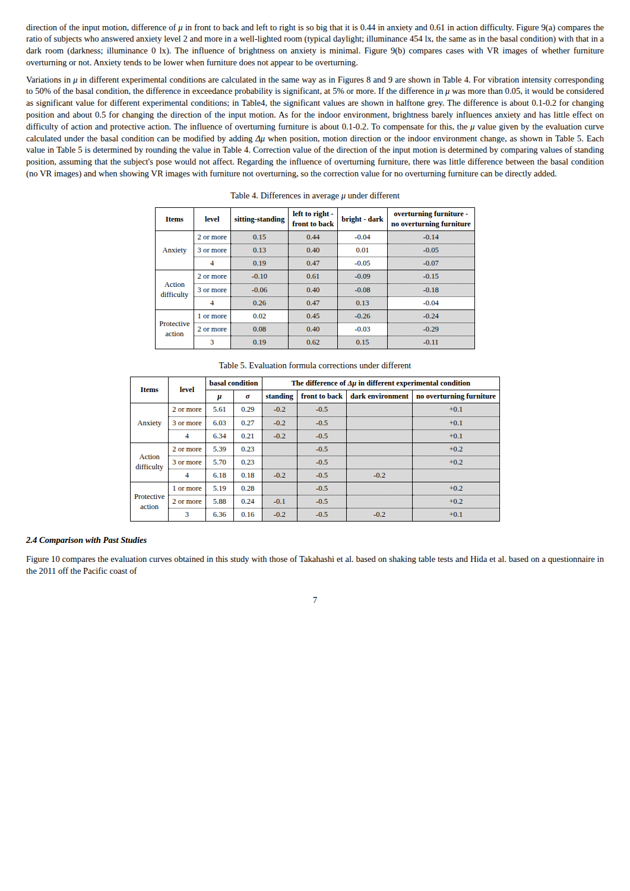direction of the input motion, difference of μ in front to back and left to right is so big that it is 0.44 in anxiety and 0.61 in action difficulty. Figure 9(a) compares the ratio of subjects who answered anxiety level 2 and more in a well-lighted room (typical daylight; illuminance 454 lx, the same as in the basal condition) with that in a dark room (darkness; illuminance 0 lx). The influence of brightness on anxiety is minimal. Figure 9(b) compares cases with VR images of whether furniture overturning or not. Anxiety tends to be lower when furniture does not appear to be overturning.
Variations in μ in different experimental conditions are calculated in the same way as in Figures 8 and 9 are shown in Table 4. For vibration intensity corresponding to 50% of the basal condition, the difference in exceedance probability is significant, at 5% or more. If the difference in μ was more than 0.05, it would be considered as significant value for different experimental conditions; in Table4, the significant values are shown in halftone grey. The difference is about 0.1-0.2 for changing position and about 0.5 for changing the direction of the input motion. As for the indoor environment, brightness barely influences anxiety and has little effect on difficulty of action and protective action. The influence of overturning furniture is about 0.1-0.2. To compensate for this, the μ value given by the evaluation curve calculated under the basal condition can be modified by adding Δμ when position, motion direction or the indoor environment change, as shown in Table 5. Each value in Table 5 is determined by rounding the value in Table 4. Correction value of the direction of the input motion is determined by comparing values of standing position, assuming that the subject's pose would not affect. Regarding the influence of overturning furniture, there was little difference between the basal condition (no VR images) and when showing VR images with furniture not overturning, so the correction value for no overturning furniture can be directly added.
Table 4. Differences in average μ under different
| Items | level | sitting-standing | left to right - front to back | bright - dark | overturning furniture - no overturning furniture |
| --- | --- | --- | --- | --- | --- |
| Anxiety | 2 or more | 0.15 | 0.44 | -0.04 | -0.14 |
| 3 or more | 0.13 | 0.40 | 0.01 | -0.05 |
| 4 | 0.19 | 0.47 | -0.05 | -0.07 |
| Action difficulty | 2 or more | -0.10 | 0.61 | -0.09 | -0.15 |
| 3 or more | -0.06 | 0.40 | -0.08 | -0.18 |
| 4 | 0.26 | 0.47 | 0.13 | -0.04 |
| Protective action | 1 or more | 0.02 | 0.45 | -0.26 | -0.24 |
| 2 or more | 0.08 | 0.40 | -0.03 | -0.29 |
| 3 | 0.19 | 0.62 | 0.15 | -0.11 |
Table 5. Evaluation formula corrections under different
| Items | level | basal condition | The difference of Δμ in different experimental condition |
| --- | --- | --- | --- |
| μ | σ | standing | front to back | dark environment | no overturning furniture |
| Anxiety | 2 or more | 5.61 | 0.29 | -0.2 | -0.5 | | +0.1 |
| 3 or more | 6.03 | 0.27 | -0.2 | -0.5 | | +0.1 |
| 4 | 6.34 | 0.21 | -0.2 | -0.5 | | +0.1 |
| Action difficulty | 2 or more | 5.39 | 0.23 | | -0.5 | | +0.2 |
| 3 or more | 5.70 | 0.23 | | -0.5 | | +0.2 |
| 4 | 6.18 | 0.18 | -0.2 | -0.5 | -0.2 | |
| Protective action | 1 or more | 5.19 | 0.28 | | -0.5 | | +0.2 |
| 2 or more | 5.88 | 0.24 | -0.1 | -0.5 | | +0.2 |
| 3 | 6.36 | 0.16 | -0.2 | -0.5 | -0.2 | +0.1 |
2.4 Comparison with Past Studies
Figure 10 compares the evaluation curves obtained in this study with those of Takahashi et al. based on shaking table tests and Hida et al. based on a questionnaire in the 2011 off the Pacific coast of
7